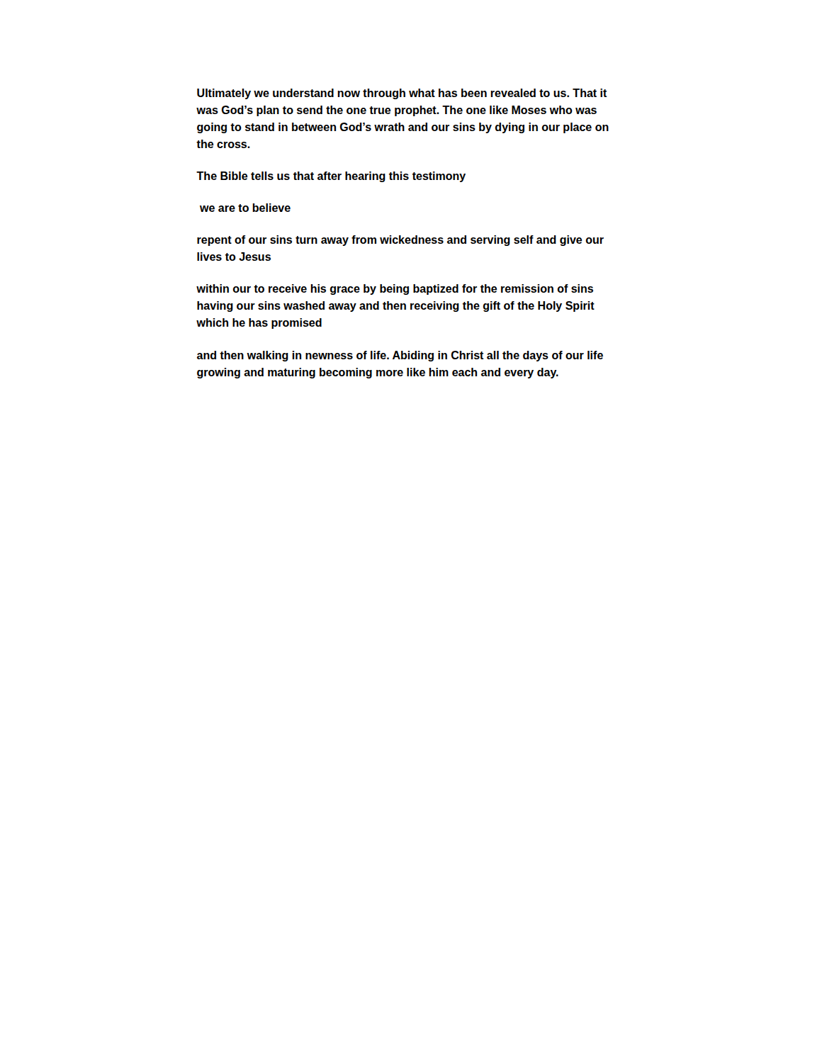Ultimately we understand now through what has been revealed to us. That it was God’s plan to send the one true prophet. The one like Moses who was going to stand in between God’s wrath and our sins by dying in our place on the cross.
The Bible tells us that after hearing this testimony
we are to believe
repent of our sins turn away from wickedness and serving self and give our lives to Jesus
within our to receive his grace by being baptized for the remission of sins having our sins washed away and then receiving the gift of the Holy Spirit which he has promised
and then walking in newness of life. Abiding in Christ all the days of our life growing and maturing becoming more like him each and every day.